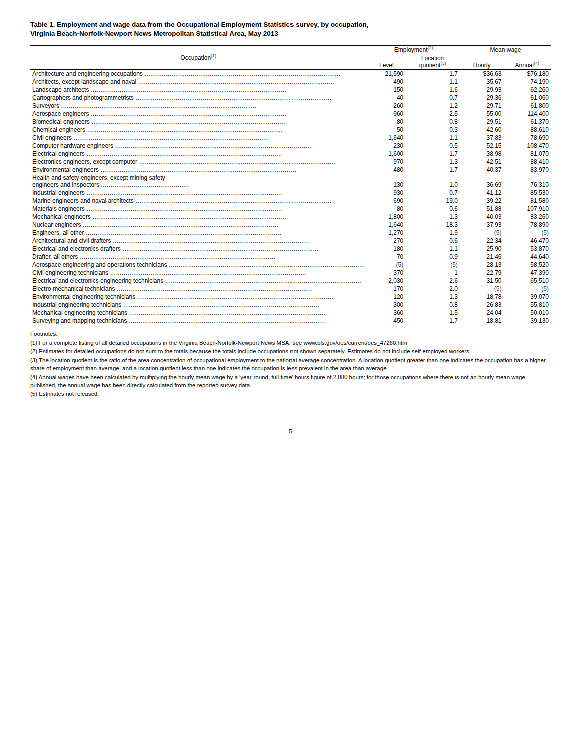Table 1. Employment and wage data from the Occupational Employment Statistics survey, by occupation,
Virginia Beach-Norfolk-Newport News Metropolitan Statistical Area, May 2013
| Occupation (1) | Employment (2) | Mean wage |
| --- | --- | --- |
| Level | Location quotient (3) | Hourly | Annual (4) |
| Architecture and engineering occupations | 21,590 | 1.7 | $36.63 | $76,180 |
| Architects, except landscape and naval | 490 | 1.1 | 35.67 | 74,190 |
| Landscape architects | 150 | 1.6 | 29.93 | 62,260 |
| Cartographers and photogrammetrists | 40 | 0.7 | 29.36 | 61,060 |
| Surveyors | 260 | 1.2 | 29.71 | 61,800 |
| Aerospace engineers | 960 | 2.5 | 55.00 | 114,400 |
| Biomedical engineers | 80 | 0.8 | 29.51 | 61,370 |
| Chemical engineers | 50 | 0.3 | 42.60 | 88,610 |
| Civil engineers | 1,640 | 1.1 | 37.83 | 78,690 |
| Computer hardware engineers | 230 | 0.5 | 52.15 | 108,470 |
| Electrical engineers | 1,600 | 1.7 | 38.98 | 81,070 |
| Electronics engineers, except computer | 970 | 1.3 | 42.51 | 88,410 |
| Environmental engineers | 480 | 1.7 | 40.37 | 83,970 |
| Health and safety engineers, except mining safety engineers and inspectors .............................................. | 130 | 1.0 | 36.69 | 76,310 |
| Industrial engineers | 930 | 0.7 | 41.12 | 85,530 |
| Marine engineers and naval architects | 690 | 19.0 | 39.22 | 81,580 |
| Materials engineers | 80 | 0.6 | 51.88 | 107,910 |
| Mechanical engineers | 1,800 | 1.3 | 40.03 | 83,260 |
| Nuclear engineers | 1,640 | 18.3 | 37.93 | 78,890 |
| Engineers, all other | 1,270 | 1.9 | (5) | (5) |
| Architectural and civil drafters | 270 | 0.6 | 22.34 | 46,470 |
| Electrical and electronics drafters | 180 | 1.1 | 25.90 | 53,870 |
| Drafter, all others | 70 | 0.9 | 21.46 | 44,640 |
| Aerospace engineering and operations technicians | (5) | (5) | 28.13 | 58,520 |
| Civil engineering technicians | 370 | 1 | 22.79 | 47,390 |
| Electrical and electronics engineering technicians | 2,030 | 2.6 | 31.50 | 65,510 |
| Electro-mechanical technicians | 170 | 2.0 | (5) | (5) |
| Environmental engineering technicians | 120 | 1.3 | 18.78 | 39,070 |
| Industrial engineering technicians | 300 | 0.8 | 26.83 | 55,810 |
| Mechanical engineering technicians | 360 | 1.5 | 24.04 | 50,010 |
| Surveying and mapping technicians | 450 | 1.7 | 18.81 | 39,130 |
Footnotes:
(1) For a complete listing of all detailed occupations in the Virginia Beach-Norfolk-Newport News MSA, see www.bls.gov/oes/current/oes_47260.htm
(2) Estimates for detailed occupations do not sum to the totals because the totals include occupations not shown separately. Estimates do not include self-employed workers.
(3) The location quotient is the ratio of the area concentration of occupational employment to the national average concentration. A location quotient greater than one indicates the occupation has a higher share of employment than average, and a location quotient less than one indicates the occupation is less prevalent in the area than average.
(4) Annual wages have been calculated by multiplying the hourly mean wage by a 'year-round, full-time' hours figure of 2,080 hours; for those occupations where there is not an hourly mean wage published, the annual wage has been directly calculated from the reported survey data.
(5) Estimates not released.
5